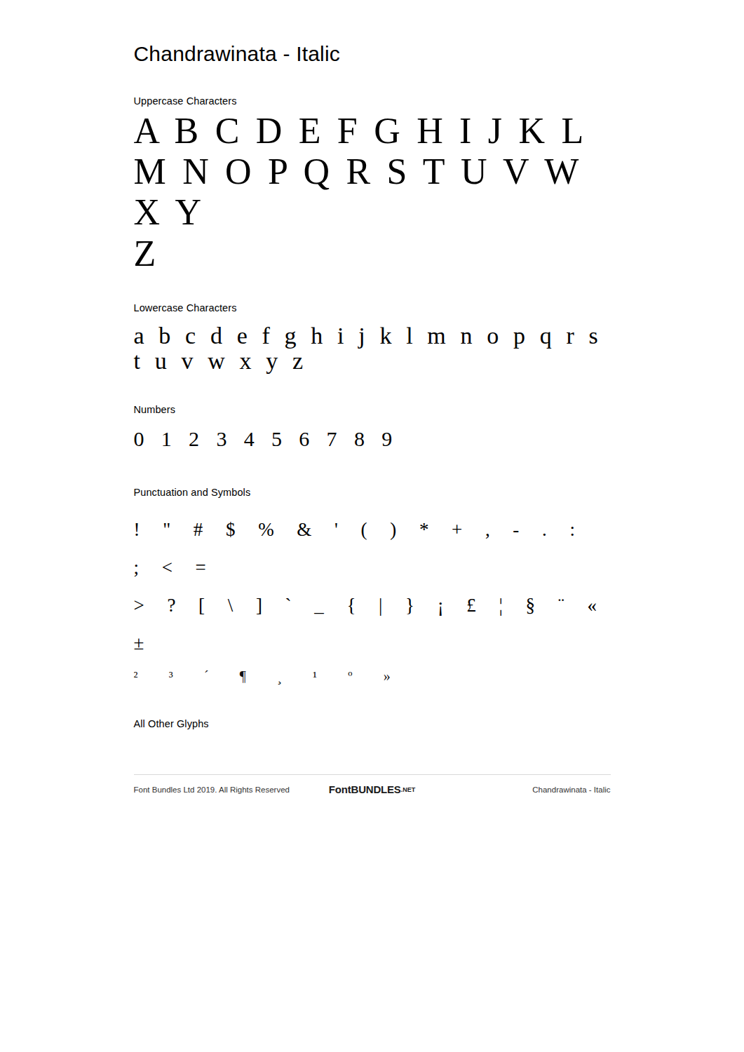Chandrawinata - Italic
Uppercase Characters
A B C D E F G H I J K L
M N O P Q R S T U V W X Y
Z
Lowercase Characters
a b c d e f g h i j k l m n o p q r s t u v w x y z
Numbers
0 1 2 3 4 5 6 7 8 9
Punctuation and Symbols
! " # $ % & ' ( ) * + , - . : ; < =
> ? [ \ ] ` _ { | } ¡ £ ¦ § ¨ « ±
² ³ ´ ¶ ¸ ¹ º »
All Other Glyphs
Font Bundles Ltd 2019. All Rights Reserved
FontBUNDLES.NET
Chandrawinata - Italic